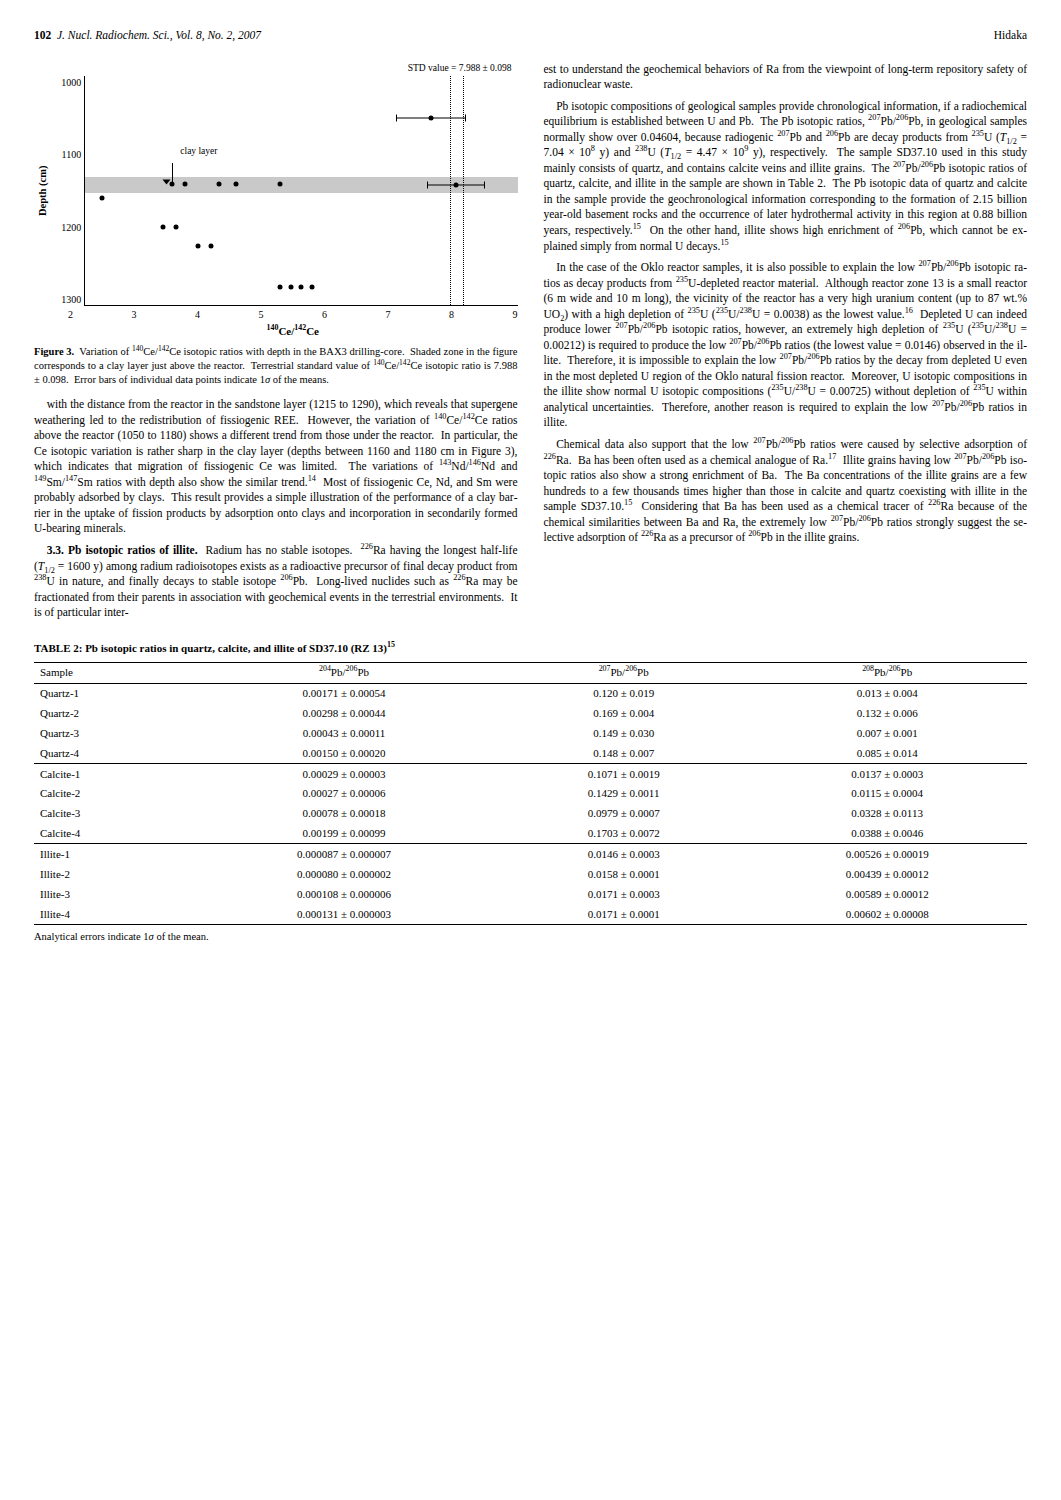102 J. Nucl. Radiochem. Sci., Vol. 8, No. 2, 2007
Hidaka
STD value = 7.988 ± 0.098
Depth (cm)
1000
1100
1200
1300
clay layer
23456789
140Ce/142Ce
Figure 3. Variation of 140Ce/142Ce isotopic ratios with depth in the BAX3 drilling-core. Shaded zone in the figure corresponds to a clay layer just above the reactor. Terrestrial standard value of 140Ce/142Ce isotopic ratio is 7.988 ± 0.098. Error bars of individual data points indicate 1σ of the means.
with the distance from the reactor in the sandstone layer (1215 to 1290), which reveals that supergene weathering led to the redistribution of fissiogenic REE. However, the variation of 140Ce/142Ce ratios above the reactor (1050 to 1180) shows a different trend from those under the reactor. In particular, the Ce isotopic variation is rather sharp in the clay layer (depths between 1160 and 1180 cm in Figure 3), which indicates that migration of fissiogenic Ce was limited. The variations of 143Nd/146Nd and 149Sm/147Sm ratios with depth also show the similar trend.14 Most of fissiogenic Ce, Nd, and Sm were probably adsorbed by clays. This result provides a simple illustration of the performance of a clay barrier in the uptake of fission products by adsorption onto clays and incorporation in secondarily formed U-bearing minerals.
3.3. Pb isotopic ratios of illite. Radium has no stable isotopes. 226Ra having the longest half-life (T1/2 = 1600 y) among radium radioisotopes exists as a radioactive precursor of final decay product from 238U in nature, and finally decays to stable isotope 206Pb. Long-lived nuclides such as 226Ra may be fractionated from their parents in association with geochemical events in the terrestrial environments. It is of particular inter-
est to understand the geochemical behaviors of Ra from the viewpoint of long-term repository safety of radionuclear waste.
Pb isotopic compositions of geological samples provide chronological information, if a radiochemical equilibrium is established between U and Pb. The Pb isotopic ratios, 207Pb/206Pb, in geological samples normally show over 0.04604, because radiogenic 207Pb and 206Pb are decay products from 235U (T1/2 = 7.04 × 108 y) and 238U (T1/2 = 4.47 × 109 y), respectively. The sample SD37.10 used in this study mainly consists of quartz, and contains calcite veins and illite grains. The 207Pb/206Pb isotopic ratios of quartz, calcite, and illite in the sample are shown in Table 2. The Pb isotopic data of quartz and calcite in the sample provide the geochronological information corresponding to the formation of 2.15 billion year-old basement rocks and the occurrence of later hydrothermal activity in this region at 0.88 billion years, respectively.15 On the other hand, illite shows high enrichment of 206Pb, which cannot be explained simply from normal U decays.15
In the case of the Oklo reactor samples, it is also possible to explain the low 207Pb/206Pb isotopic ratios as decay products from 235U-depleted reactor material. Although reactor zone 13 is a small reactor (6 m wide and 10 m long), the vicinity of the reactor has a very high uranium content (up to 87 wt.% UO2) with a high depletion of 235U (235U/238U = 0.0038) as the lowest value.16 Depleted U can indeed produce lower 207Pb/206Pb isotopic ratios, however, an extremely high depletion of 235U (235U/238U = 0.00212) is required to produce the low 207Pb/206Pb ratios (the lowest value = 0.0146) observed in the illite. Therefore, it is impossible to explain the low 207Pb/206Pb ratios by the decay from depleted U even in the most depleted U region of the Oklo natural fission reactor. Moreover, U isotopic compositions in the illite show normal U isotopic compositions (235U/238U = 0.00725) without depletion of 235U within analytical uncertainties. Therefore, another reason is required to explain the low 207Pb/206Pb ratios in illite.
Chemical data also support that the low 207Pb/206Pb ratios were caused by selective adsorption of 226Ra. Ba has been often used as a chemical analogue of Ra.17 Illite grains having low 207Pb/206Pb isotopic ratios also show a strong enrichment of Ba. The Ba concentrations of the illite grains are a few hundreds to a few thousands times higher than those in calcite and quartz coexisting with illite in the sample SD37.10.15 Considering that Ba has been used as a chemical tracer of 226Ra because of the chemical similarities between Ba and Ra, the extremely low 207Pb/206Pb ratios strongly suggest the selective adsorption of 226Ra as a precursor of 206Pb in the illite grains.
TABLE 2: Pb isotopic ratios in quartz, calcite, and illite of SD37.10 (RZ 13)15
| Sample | 204 Pb/ 206 Pb | 207 Pb/ 206 Pb | 208 Pb/ 206 Pb |
| --- | --- | --- | --- |
| Quartz-1 | 0.00171 ± 0.00054 | 0.120 ± 0.019 | 0.013 ± 0.004 |
| Quartz-2 | 0.00298 ± 0.00044 | 0.169 ± 0.004 | 0.132 ± 0.006 |
| Quartz-3 | 0.00043 ± 0.00011 | 0.149 ± 0.030 | 0.007 ± 0.001 |
| Quartz-4 | 0.00150 ± 0.00020 | 0.148 ± 0.007 | 0.085 ± 0.014 |
| Calcite-1 | 0.00029 ± 0.00003 | 0.1071 ± 0.0019 | 0.0137 ± 0.0003 |
| Calcite-2 | 0.00027 ± 0.00006 | 0.1429 ± 0.0011 | 0.0115 ± 0.0004 |
| Calcite-3 | 0.00078 ± 0.00018 | 0.0979 ± 0.0007 | 0.0328 ± 0.0113 |
| Calcite-4 | 0.00199 ± 0.00099 | 0.1703 ± 0.0072 | 0.0388 ± 0.0046 |
| Illite-1 | 0.000087 ± 0.000007 | 0.0146 ± 0.0003 | 0.00526 ± 0.00019 |
| Illite-2 | 0.000080 ± 0.000002 | 0.0158 ± 0.0001 | 0.00439 ± 0.00012 |
| Illite-3 | 0.000108 ± 0.000006 | 0.0171 ± 0.0003 | 0.00589 ± 0.00012 |
| Illite-4 | 0.000131 ± 0.000003 | 0.0171 ± 0.0001 | 0.00602 ± 0.00008 |
Analytical errors indicate 1σ of the mean.